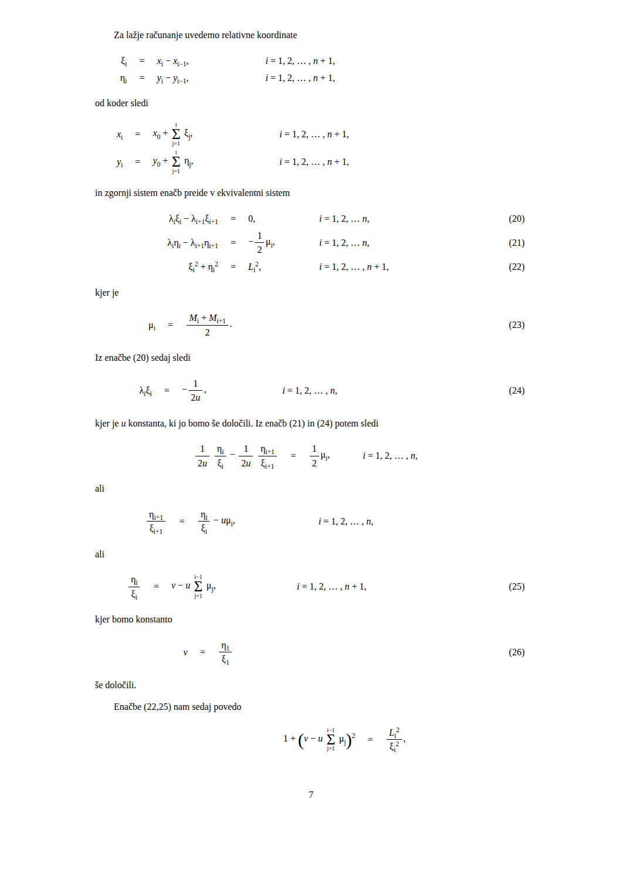Za lažje računanje uvedemo relativne koordinate
| ξ i | = | x i − x i−1 , | i = 1, 2, … , n + 1, | |
| η i | = | y i − y i−1 , | i = 1, 2, … , n + 1, | |
od koder sledi
| x i | = | x 0 + i Σ j=1 ξ j , | i = 1, 2, … , n + 1, | |
| y i | = | y 0 + i Σ j=1 η j , | i = 1, 2, … , n + 1, | |
in zgornji sistem enačb preide v ekvivalentni sistem
| λ i ξ i − λ i+1 ξ i+1 | = | 0, | i = 1, 2, … n , | (20) |
| λ i η i − λ i+1 η i+1 | = | − 1 2 μ i , | i = 1, 2, … n , | (21) |
| ξ i 2 + η i 2 | = | L i 2 , | i = 1, 2, … , n + 1, | (22) |
kjer je
| μ i | = | M i + M i+1 2 . | | (23) |
Iz enačbe (20) sedaj sledi
| λ i ξ i | = | − 1 2 u , | i = 1, 2, … , n , | (24) |
kjer je u konstanta, ki jo bomo še določili. Iz enačb (21) in (24) potem sledi
| 1 2 u η i ξ i − 1 2 u η i+1 ξ i+1 | = | 1 2 μ i , | i = 1, 2, … , n , | |
ali
| η i+1 ξ i+1 | = | η i ξ i − u μ i , | i = 1, 2, … , n , | |
ali
| η i ξ i | = | v − u i−1 Σ j=1 μ j , | i = 1, 2, … , n + 1, | (25) |
kjer bomo konstanto
| v | = | η 1 ξ 1 | | (26) |
še določili.
Enačbe (22,25) nam sedaj povedo
| 1 + ( v − u i−1 Σ j=1 μ j ) 2 | = | L i 2 ξ i 2 , | | |
7